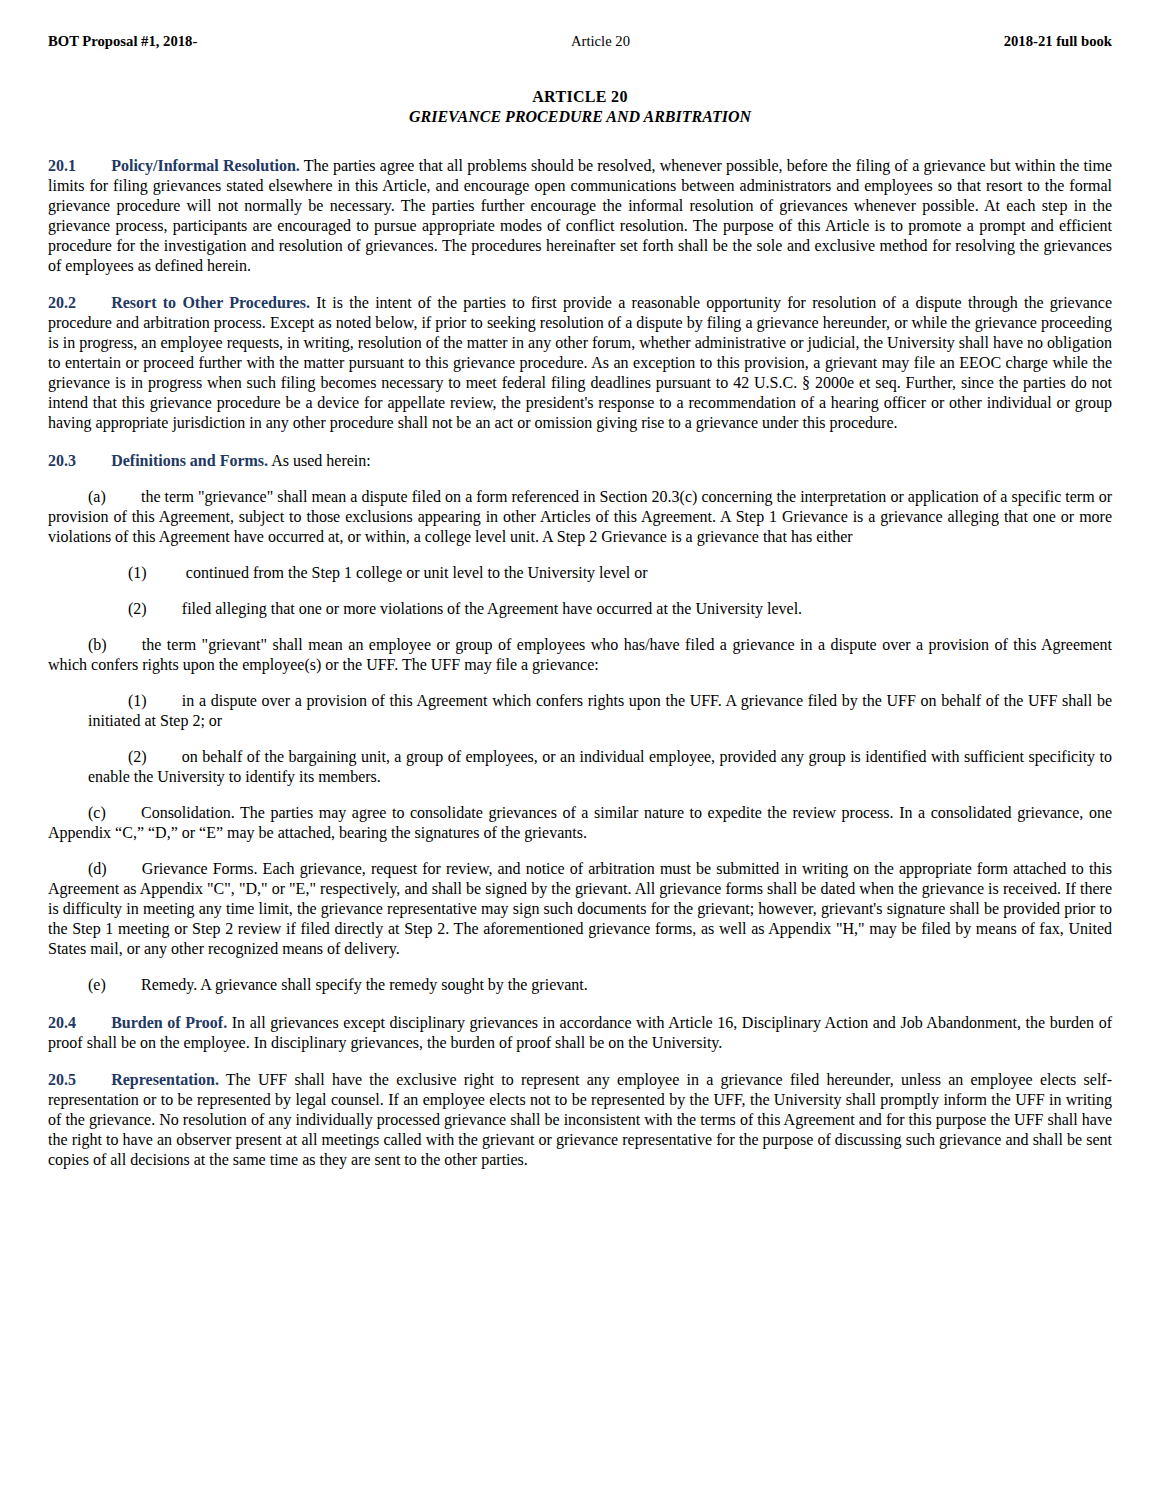BOT Proposal #1, 2018- Article 20 2018-21 full book
ARTICLE 20
GRIEVANCE PROCEDURE AND ARBITRATION
20.1 Policy/Informal Resolution. The parties agree that all problems should be resolved, whenever possible, before the filing of a grievance but within the time limits for filing grievances stated elsewhere in this Article, and encourage open communications between administrators and employees so that resort to the formal grievance procedure will not normally be necessary. The parties further encourage the informal resolution of grievances whenever possible. At each step in the grievance process, participants are encouraged to pursue appropriate modes of conflict resolution. The purpose of this Article is to promote a prompt and efficient procedure for the investigation and resolution of grievances. The procedures hereinafter set forth shall be the sole and exclusive method for resolving the grievances of employees as defined herein.
20.2 Resort to Other Procedures. It is the intent of the parties to first provide a reasonable opportunity for resolution of a dispute through the grievance procedure and arbitration process. Except as noted below, if prior to seeking resolution of a dispute by filing a grievance hereunder, or while the grievance proceeding is in progress, an employee requests, in writing, resolution of the matter in any other forum, whether administrative or judicial, the University shall have no obligation to entertain or proceed further with the matter pursuant to this grievance procedure. As an exception to this provision, a grievant may file an EEOC charge while the grievance is in progress when such filing becomes necessary to meet federal filing deadlines pursuant to 42 U.S.C. § 2000e et seq. Further, since the parties do not intend that this grievance procedure be a device for appellate review, the president's response to a recommendation of a hearing officer or other individual or group having appropriate jurisdiction in any other procedure shall not be an act or omission giving rise to a grievance under this procedure.
20.3 Definitions and Forms. As used herein:
(a) the term "grievance" shall mean a dispute filed on a form referenced in Section 20.3(c) concerning the interpretation or application of a specific term or provision of this Agreement, subject to those exclusions appearing in other Articles of this Agreement. A Step 1 Grievance is a grievance alleging that one or more violations of this Agreement have occurred at, or within, a college level unit. A Step 2 Grievance is a grievance that has either
(1) continued from the Step 1 college or unit level to the University level or
(2) filed alleging that one or more violations of the Agreement have occurred at the University level.
(b) the term "grievant" shall mean an employee or group of employees who has/have filed a grievance in a dispute over a provision of this Agreement which confers rights upon the employee(s) or the UFF. The UFF may file a grievance:
(1) in a dispute over a provision of this Agreement which confers rights upon the UFF. A grievance filed by the UFF on behalf of the UFF shall be initiated at Step 2; or
(2) on behalf of the bargaining unit, a group of employees, or an individual employee, provided any group is identified with sufficient specificity to enable the University to identify its members.
(c) Consolidation. The parties may agree to consolidate grievances of a similar nature to expedite the review process. In a consolidated grievance, one Appendix “C,” “D,” or “E” may be attached, bearing the signatures of the grievants.
(d) Grievance Forms. Each grievance, request for review, and notice of arbitration must be submitted in writing on the appropriate form attached to this Agreement as Appendix "C", "D," or "E," respectively, and shall be signed by the grievant. All grievance forms shall be dated when the grievance is received. If there is difficulty in meeting any time limit, the grievance representative may sign such documents for the grievant; however, grievant's signature shall be provided prior to the Step 1 meeting or Step 2 review if filed directly at Step 2. The aforementioned grievance forms, as well as Appendix "H," may be filed by means of fax, United States mail, or any other recognized means of delivery.
(e) Remedy. A grievance shall specify the remedy sought by the grievant.
20.4 Burden of Proof. In all grievances except disciplinary grievances in accordance with Article 16, Disciplinary Action and Job Abandonment, the burden of proof shall be on the employee. In disciplinary grievances, the burden of proof shall be on the University.
20.5 Representation. The UFF shall have the exclusive right to represent any employee in a grievance filed hereunder, unless an employee elects self-representation or to be represented by legal counsel. If an employee elects not to be represented by the UFF, the University shall promptly inform the UFF in writing of the grievance. No resolution of any individually processed grievance shall be inconsistent with the terms of this Agreement and for this purpose the UFF shall have the right to have an observer present at all meetings called with the grievant or grievance representative for the purpose of discussing such grievance and shall be sent copies of all decisions at the same time as they are sent to the other parties.